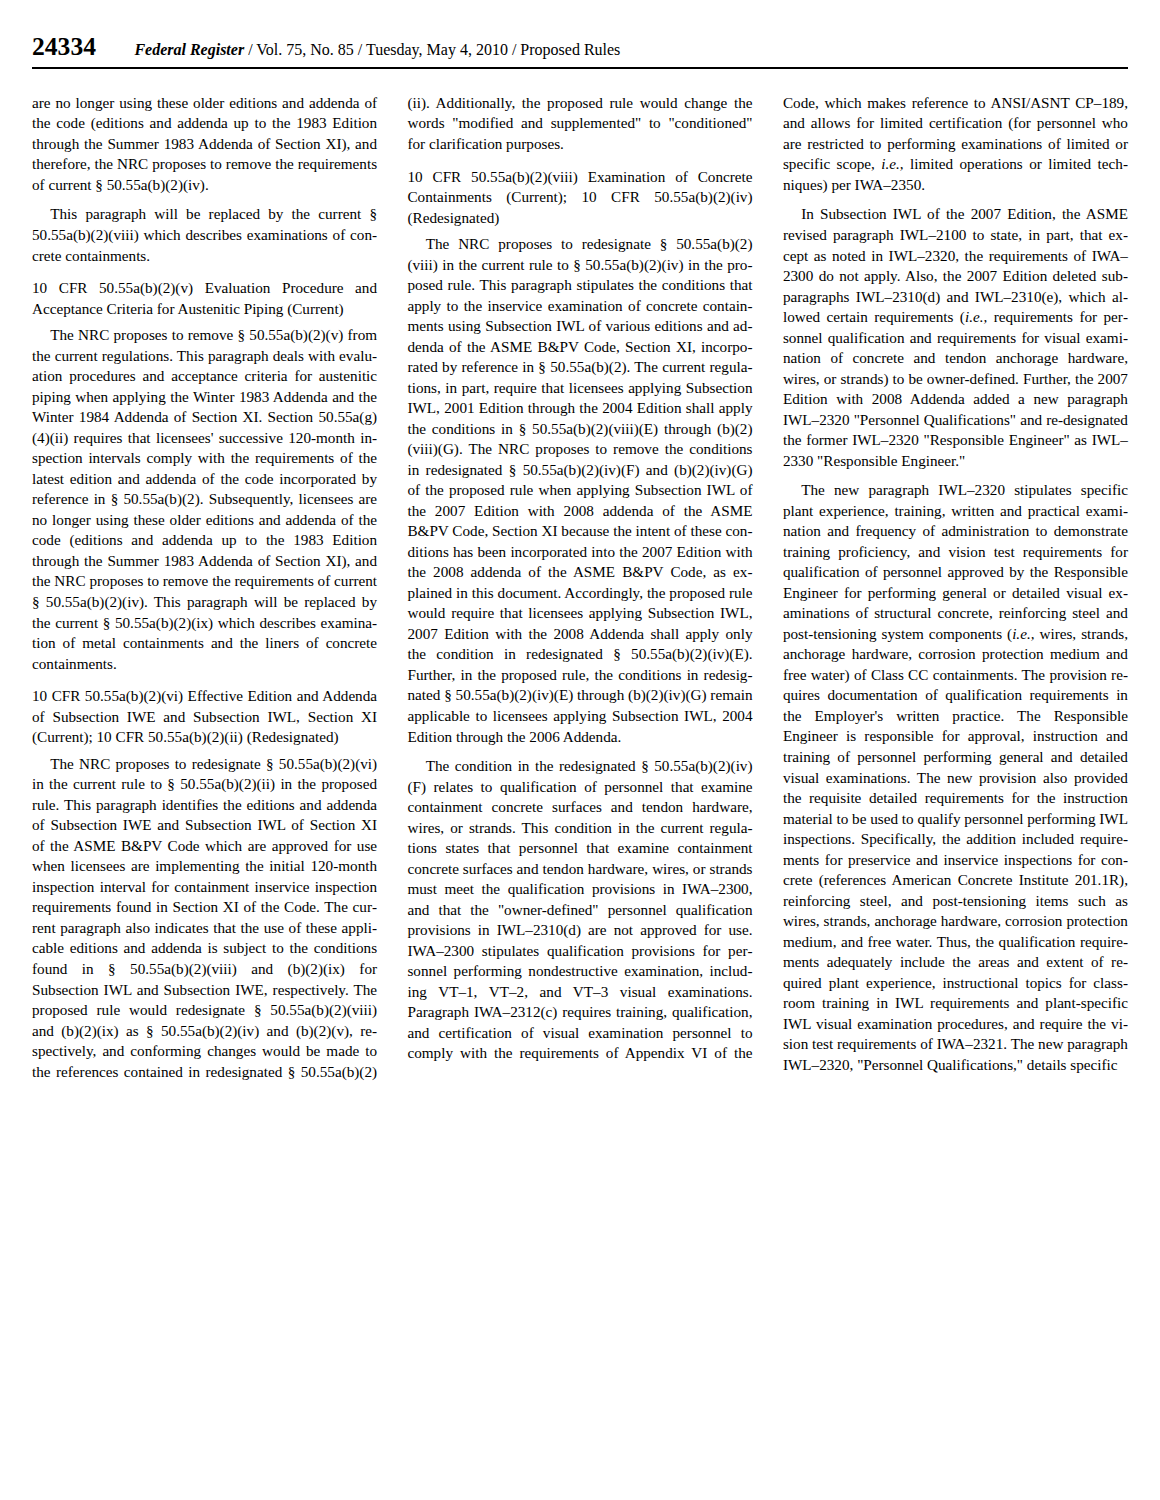24334 Federal Register / Vol. 75, No. 85 / Tuesday, May 4, 2010 / Proposed Rules
are no longer using these older editions and addenda of the code (editions and addenda up to the 1983 Edition through the Summer 1983 Addenda of Section XI), and therefore, the NRC proposes to remove the requirements of current § 50.55a(b)(2)(iv).
This paragraph will be replaced by the current § 50.55a(b)(2)(viii) which describes examinations of concrete containments.
10 CFR 50.55a(b)(2)(v) Evaluation Procedure and Acceptance Criteria for Austenitic Piping (Current)
The NRC proposes to remove § 50.55a(b)(2)(v) from the current regulations. This paragraph deals with evaluation procedures and acceptance criteria for austenitic piping when applying the Winter 1983 Addenda and the Winter 1984 Addenda of Section XI. Section 50.55a(g)(4)(ii) requires that licensees' successive 120-month inspection intervals comply with the requirements of the latest edition and addenda of the code incorporated by reference in § 50.55a(b)(2). Subsequently, licensees are no longer using these older editions and addenda of the code (editions and addenda up to the 1983 Edition through the Summer 1983 Addenda of Section XI), and the NRC proposes to remove the requirements of current § 50.55a(b)(2)(iv). This paragraph will be replaced by the current § 50.55a(b)(2)(ix) which describes examination of metal containments and the liners of concrete containments.
10 CFR 50.55a(b)(2)(vi) Effective Edition and Addenda of Subsection IWE and Subsection IWL, Section XI (Current); 10 CFR 50.55a(b)(2)(ii) (Redesignated)
The NRC proposes to redesignate § 50.55a(b)(2)(vi) in the current rule to § 50.55a(b)(2)(ii) in the proposed rule. This paragraph identifies the editions and addenda of Subsection IWE and Subsection IWL of Section XI of the ASME B&PV Code which are approved for use when licensees are implementing the initial 120-month inspection interval for containment inservice inspection requirements found in Section XI of the Code. The current paragraph also indicates that the use of these applicable editions and addenda is subject to the conditions found in § 50.55a(b)(2)(viii) and (b)(2)(ix) for Subsection IWL and Subsection IWE, respectively. The proposed rule would redesignate § 50.55a(b)(2)(viii) and (b)(2)(ix) as § 50.55a(b)(2)(iv) and (b)(2)(v), respectively, and conforming changes would be made to the references contained in redesignated § 50.55a(b)(2)(ii). Additionally, the proposed rule would change the words "modified and supplemented" to "conditioned" for clarification purposes.
10 CFR 50.55a(b)(2)(viii) Examination of Concrete Containments (Current); 10 CFR 50.55a(b)(2)(iv) (Redesignated)
The NRC proposes to redesignate § 50.55a(b)(2)(viii) in the current rule to § 50.55a(b)(2)(iv) in the proposed rule. This paragraph stipulates the conditions that apply to the inservice examination of concrete containments using Subsection IWL of various editions and addenda of the ASME B&PV Code, Section XI, incorporated by reference in § 50.55a(b)(2). The current regulations, in part, require that licensees applying Subsection IWL, 2001 Edition through the 2004 Edition shall apply the conditions in § 50.55a(b)(2)(viii)(E) through (b)(2)(viii)(G). The NRC proposes to remove the conditions in redesignated § 50.55a(b)(2)(iv)(F) and (b)(2)(iv)(G) of the proposed rule when applying Subsection IWL of the 2007 Edition with 2008 addenda of the ASME B&PV Code, Section XI because the intent of these conditions has been incorporated into the 2007 Edition with the 2008 addenda of the ASME B&PV Code, as explained in this document. Accordingly, the proposed rule would require that licensees applying Subsection IWL, 2007 Edition with the 2008 Addenda shall apply only the condition in redesignated § 50.55a(b)(2)(iv)(E). Further, in the proposed rule, the conditions in redesignated § 50.55a(b)(2)(iv)(E) through (b)(2)(iv)(G) remain applicable to licensees applying Subsection IWL, 2004 Edition through the 2006 Addenda.
The condition in the redesignated § 50.55a(b)(2)(iv)(F) relates to qualification of personnel that examine containment concrete surfaces and tendon hardware, wires, or strands. This condition in the current regulations states that personnel that examine containment concrete surfaces and tendon hardware, wires, or strands must meet the qualification provisions in IWA–2300, and that the "owner-defined" personnel qualification provisions in IWL–2310(d) are not approved for use. IWA–2300 stipulates qualification provisions for personnel performing nondestructive examination, including VT–1, VT–2, and VT–3 visual examinations. Paragraph IWA–2312(c) requires training, qualification, and certification of visual examination personnel to comply with the requirements of Appendix VI of the Code, which makes reference to ANSI/ASNT CP–189, and allows for limited certification (for personnel who are restricted to performing examinations of limited or specific scope, i.e., limited operations or limited techniques) per IWA–2350.
In Subsection IWL of the 2007 Edition, the ASME revised paragraph IWL–2100 to state, in part, that except as noted in IWL–2320, the requirements of IWA–2300 do not apply. Also, the 2007 Edition deleted subparagraphs IWL–2310(d) and IWL–2310(e), which allowed certain requirements (i.e., requirements for personnel qualification and requirements for visual examination of concrete and tendon anchorage hardware, wires, or strands) to be owner-defined. Further, the 2007 Edition with 2008 Addenda added a new paragraph IWL–2320 "Personnel Qualifications" and re-designated the former IWL–2320 "Responsible Engineer" as IWL–2330 "Responsible Engineer."
The new paragraph IWL–2320 stipulates specific plant experience, training, written and practical examination and frequency of administration to demonstrate training proficiency, and vision test requirements for qualification of personnel approved by the Responsible Engineer for performing general or detailed visual examinations of structural concrete, reinforcing steel and post-tensioning system components (i.e., wires, strands, anchorage hardware, corrosion protection medium and free water) of Class CC containments. The provision requires documentation of qualification requirements in the Employer's written practice. The Responsible Engineer is responsible for approval, instruction and training of personnel performing general and detailed visual examinations. The new provision also provided the requisite detailed requirements for the instruction material to be used to qualify personnel performing IWL inspections. Specifically, the addition included requirements for preservice and inservice inspections for concrete (references American Concrete Institute 201.1R), reinforcing steel, and post-tensioning items such as wires, strands, anchorage hardware, corrosion protection medium, and free water. Thus, the qualification requirements adequately include the areas and extent of required plant experience, instructional topics for classroom training in IWL requirements and plant-specific IWL visual examination procedures, and require the vision test requirements of IWA–2321. The new paragraph IWL–2320, "Personnel Qualifications," details specific